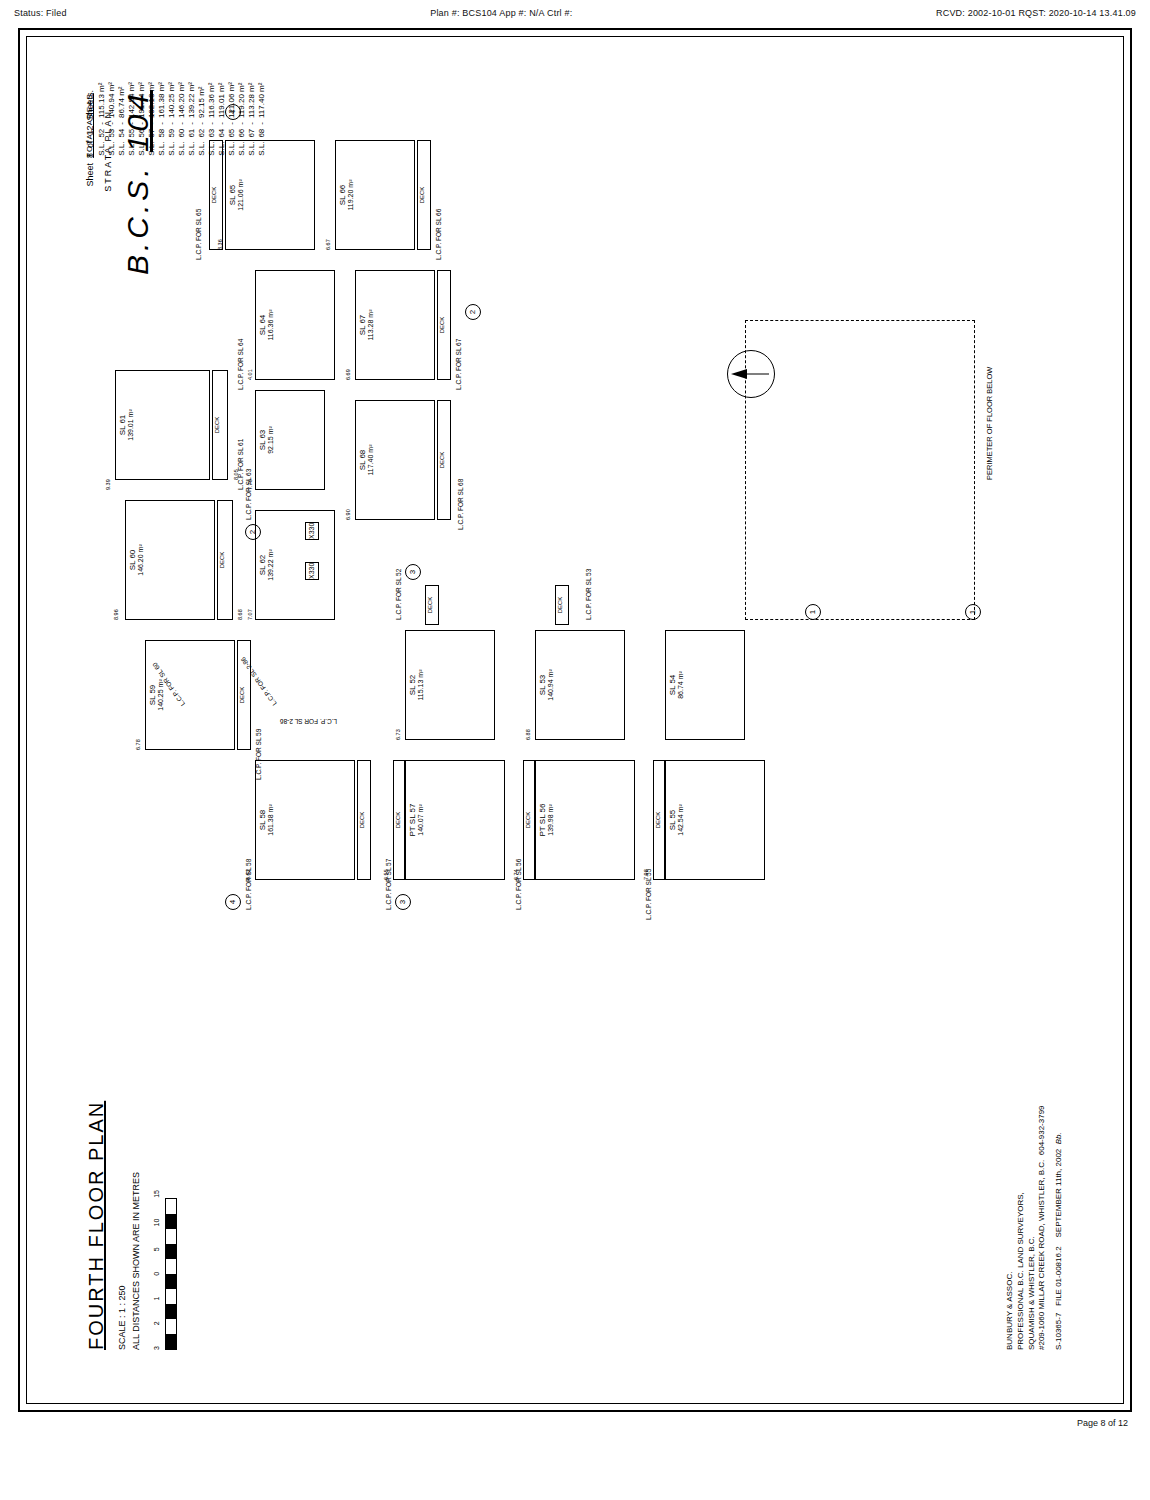Status: Filed
Plan #: BCS104 App #: N/A Ctrl #:
RCVD: 2002-10-01 RQST: 2020-10-14 13.41.09
FOURTH FLOOR PLAN
SCALE : 1 : 250
ALL DISTANCES SHOWN ARE IN METRES
321051015
Sheet 8 of 12 Sheets.
STRATA PLAN
B.C.S. 104
TOTAL AREAS
| S.L. | 52 | - | 115.13 m² |
| S.L. | 53 | - | 140.94 m² |
| S.L. | 54 | - | 86.74 m² |
| S.L. | 55 | - | 142.54 m² |
| S.L. | 56 | - | 191.44 m² |
| S.L. | 57 | - | 192.10 m² |
| S.L. | 58 | - | 161.38 m² |
| S.L. | 59 | - | 140.25 m² |
| S.L. | 60 | - | 146.20 m² |
| S.L. | 61 | - | 139.22 m² |
| S.L. | 62 | - | 92.15 m² |
| S.L. | 63 | - | 116.36 m² |
| S.L. | 64 | - | 119.01 m² |
| S.L. | 65 | - | 121.06 m² |
| S.L. | 66 | - | 119.20 m² |
| S.L. | 67 | - | 113.28 m² |
| S.L. | 68 | - | 117.40 m² |
BUNBURY & ASSOC.
PROFESSIONAL B.C. LAND SURVEYORS,
SQUAMISH & WHISTLER, B.C.
#209-1060 MILLAR CREEK ROAD, WHISTLER, B.C. 604-932-3799
S-10365-7 FILE 01-00816.2 SEPTEMBER 11th, 2002 Bb.
SL 60146.20 m²
DECK
L.C.P. FOR SL 60
SL 61139.01 m²
DECK
L.C.P. FOR SL 61
SL 62139.22 m²
L.C.P. FOR SL 2-86
SL 6392.15 m²
L.C.P. FOR SL 63
SL 64116.36 m²
L.C.P. FOR SL 64
SL 65121.06 m²
DECK
L.C.P. FOR SL 65
SL 66119.20 m²
DECK
L.C.P. FOR SL 66
SL 67113.28 m²
DECK
L.C.P. FOR SL 67
SL 68117.40 m²
DECK
L.C.P. FOR SL 68
SL 59140.25 m²
DECK
L.C.P. FOR SL 59
SL 58161.38 m²
DECK
L.C.P. FOR SL 58
PT SL 57140.07 m²
DECK
L.C.P. FOR SL 57
PT SL 56139.98 m²
DECK
L.C.P. FOR SL 56
SL 55142.54 m²
DECK
L.C.P. FOR SL 55
SL 5486.74 m²
SL 53140.94 m²
DECK
L.C.P. FOR SL 53
SL 52115.13 m²
DECK
L.C.P. FOR SL 52
L.C.P. FOR SL 2-86
PERIMETER OF FLOOR BELOW
4
2
2
4
3
3
1
1
X330
X330
8.96
9.39
8.05
8.68
6.78
6.62
6.55
6.74
7.98
6.88
6.73
6.69
6.67
6.90
3.36
4.01
7.70
7.07
Page 8 of 12